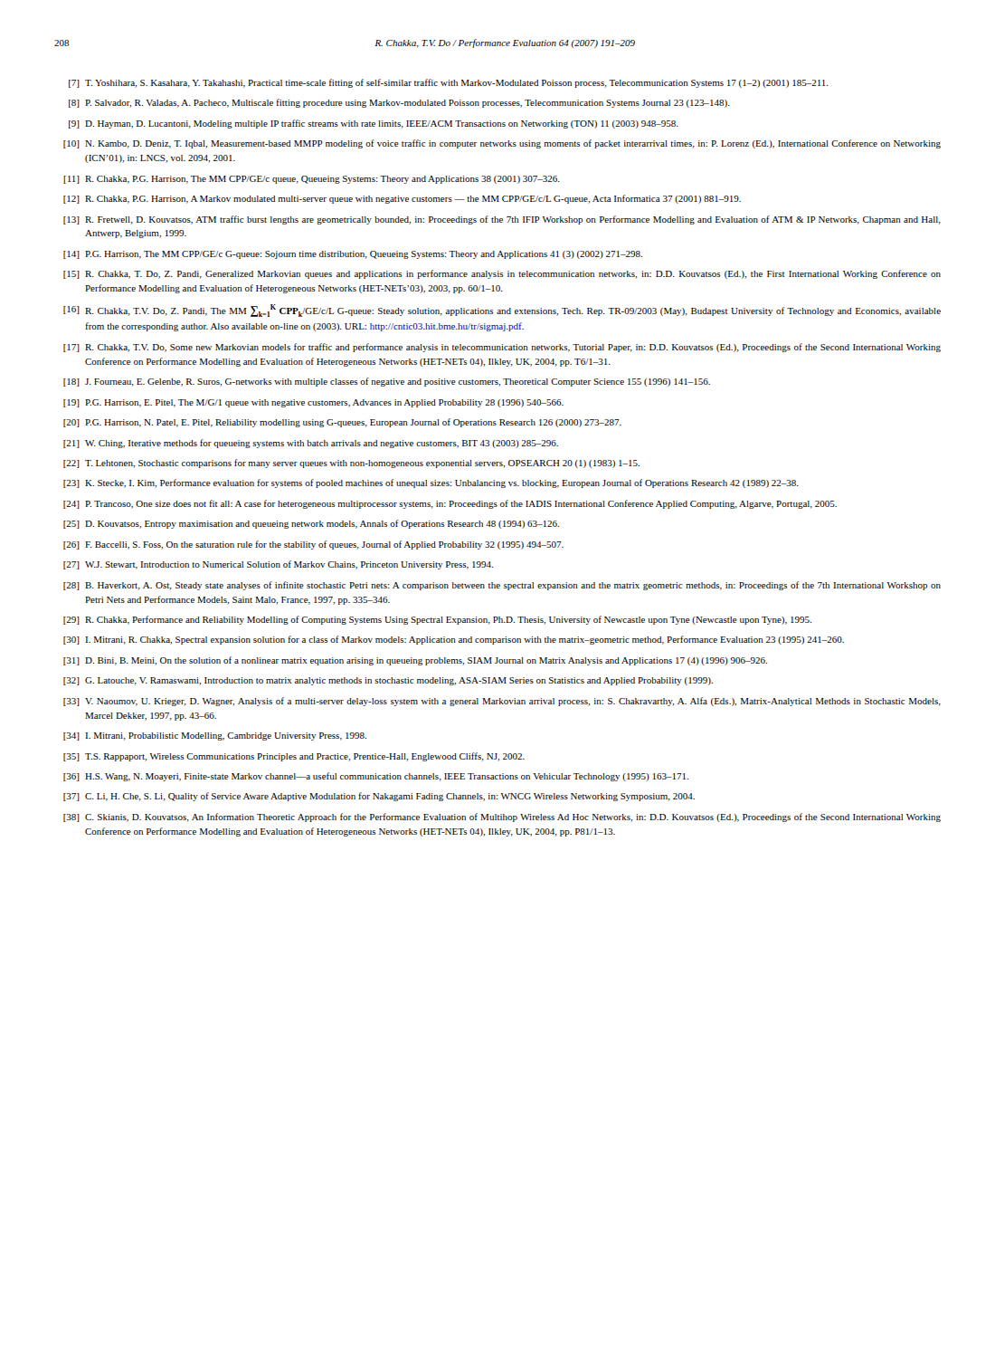208 R. Chakka, T.V. Do / Performance Evaluation 64 (2007) 191–209
[7] T. Yoshihara, S. Kasahara, Y. Takahashi, Practical time-scale fitting of self-similar traffic with Markov-Modulated Poisson process, Telecommunication Systems 17 (1–2) (2001) 185–211.
[8] P. Salvador, R. Valadas, A. Pacheco, Multiscale fitting procedure using Markov-modulated Poisson processes, Telecommunication Systems Journal 23 (123–148).
[9] D. Hayman, D. Lucantoni, Modeling multiple IP traffic streams with rate limits, IEEE/ACM Transactions on Networking (TON) 11 (2003) 948–958.
[10] N. Kambo, D. Deniz, T. Iqbal, Measurement-based MMPP modeling of voice traffic in computer networks using moments of packet interarrival times, in: P. Lorenz (Ed.), International Conference on Networking (ICN’01), in: LNCS, vol. 2094, 2001.
[11] R. Chakka, P.G. Harrison, The MM CPP/GE/c queue, Queueing Systems: Theory and Applications 38 (2001) 307–326.
[12] R. Chakka, P.G. Harrison, A Markov modulated multi-server queue with negative customers — the MM CPP/GE/c/L G-queue, Acta Informatica 37 (2001) 881–919.
[13] R. Fretwell, D. Kouvatsos, ATM traffic burst lengths are geometrically bounded, in: Proceedings of the 7th IFIP Workshop on Performance Modelling and Evaluation of ATM & IP Networks, Chapman and Hall, Antwerp, Belgium, 1999.
[14] P.G. Harrison, The MM CPP/GE/c G-queue: Sojourn time distribution, Queueing Systems: Theory and Applications 41 (3) (2002) 271–298.
[15] R. Chakka, T. Do, Z. Pandi, Generalized Markovian queues and applications in performance analysis in telecommunication networks, in: D.D. Kouvatsos (Ed.), the First International Working Conference on Performance Modelling and Evaluation of Heterogeneous Networks (HET-NETs’03), 2003, pp. 60/1–10.
[16] R. Chakka, T.V. Do, Z. Pandi, The MM ∑k=1K CPPk/GE/c/L G-queue: Steady solution, applications and extensions, Tech. Rep. TR-09/2003 (May), Budapest University of Technology and Economics, available from the corresponding author. Also available on-line on (2003). URL: http://cntic03.hit.bme.hu/tr/sigmaj.pdf.
[17] R. Chakka, T.V. Do, Some new Markovian models for traffic and performance analysis in telecommunication networks, Tutorial Paper, in: D.D. Kouvatsos (Ed.), Proceedings of the Second International Working Conference on Performance Modelling and Evaluation of Heterogeneous Networks (HET-NETs 04), Ilkley, UK, 2004, pp. T6/1–31.
[18] J. Fourneau, E. Gelenbe, R. Suros, G-networks with multiple classes of negative and positive customers, Theoretical Computer Science 155 (1996) 141–156.
[19] P.G. Harrison, E. Pitel, The M/G/1 queue with negative customers, Advances in Applied Probability 28 (1996) 540–566.
[20] P.G. Harrison, N. Patel, E. Pitel, Reliability modelling using G-queues, European Journal of Operations Research 126 (2000) 273–287.
[21] W. Ching, Iterative methods for queueing systems with batch arrivals and negative customers, BIT 43 (2003) 285–296.
[22] T. Lehtonen, Stochastic comparisons for many server queues with non-homogeneous exponential servers, OPSEARCH 20 (1) (1983) 1–15.
[23] K. Stecke, I. Kim, Performance evaluation for systems of pooled machines of unequal sizes: Unbalancing vs. blocking, European Journal of Operations Research 42 (1989) 22–38.
[24] P. Trancoso, One size does not fit all: A case for heterogeneous multiprocessor systems, in: Proceedings of the IADIS International Conference Applied Computing, Algarve, Portugal, 2005.
[25] D. Kouvatsos, Entropy maximisation and queueing network models, Annals of Operations Research 48 (1994) 63–126.
[26] F. Baccelli, S. Foss, On the saturation rule for the stability of queues, Journal of Applied Probability 32 (1995) 494–507.
[27] W.J. Stewart, Introduction to Numerical Solution of Markov Chains, Princeton University Press, 1994.
[28] B. Haverkort, A. Ost, Steady state analyses of infinite stochastic Petri nets: A comparison between the spectral expansion and the matrix geometric methods, in: Proceedings of the 7th International Workshop on Petri Nets and Performance Models, Saint Malo, France, 1997, pp. 335–346.
[29] R. Chakka, Performance and Reliability Modelling of Computing Systems Using Spectral Expansion, Ph.D. Thesis, University of Newcastle upon Tyne (Newcastle upon Tyne), 1995.
[30] I. Mitrani, R. Chakka, Spectral expansion solution for a class of Markov models: Application and comparison with the matrix–geometric method, Performance Evaluation 23 (1995) 241–260.
[31] D. Bini, B. Meini, On the solution of a nonlinear matrix equation arising in queueing problems, SIAM Journal on Matrix Analysis and Applications 17 (4) (1996) 906–926.
[32] G. Latouche, V. Ramaswami, Introduction to matrix analytic methods in stochastic modeling, ASA-SIAM Series on Statistics and Applied Probability (1999).
[33] V. Naoumov, U. Krieger, D. Wagner, Analysis of a multi-server delay-loss system with a general Markovian arrival process, in: S. Chakravarthy, A. Alfa (Eds.), Matrix-Analytical Methods in Stochastic Models, Marcel Dekker, 1997, pp. 43–66.
[34] I. Mitrani, Probabilistic Modelling, Cambridge University Press, 1998.
[35] T.S. Rappaport, Wireless Communications Principles and Practice, Prentice-Hall, Englewood Cliffs, NJ, 2002.
[36] H.S. Wang, N. Moayeri, Finite-state Markov channel—a useful communication channels, IEEE Transactions on Vehicular Technology (1995) 163–171.
[37] C. Li, H. Che, S. Li, Quality of Service Aware Adaptive Modulation for Nakagami Fading Channels, in: WNCG Wireless Networking Symposium, 2004.
[38] C. Skianis, D. Kouvatsos, An Information Theoretic Approach for the Performance Evaluation of Multihop Wireless Ad Hoc Networks, in: D.D. Kouvatsos (Ed.), Proceedings of the Second International Working Conference on Performance Modelling and Evaluation of Heterogeneous Networks (HET-NETs 04), Ilkley, UK, 2004, pp. P81/1–13.